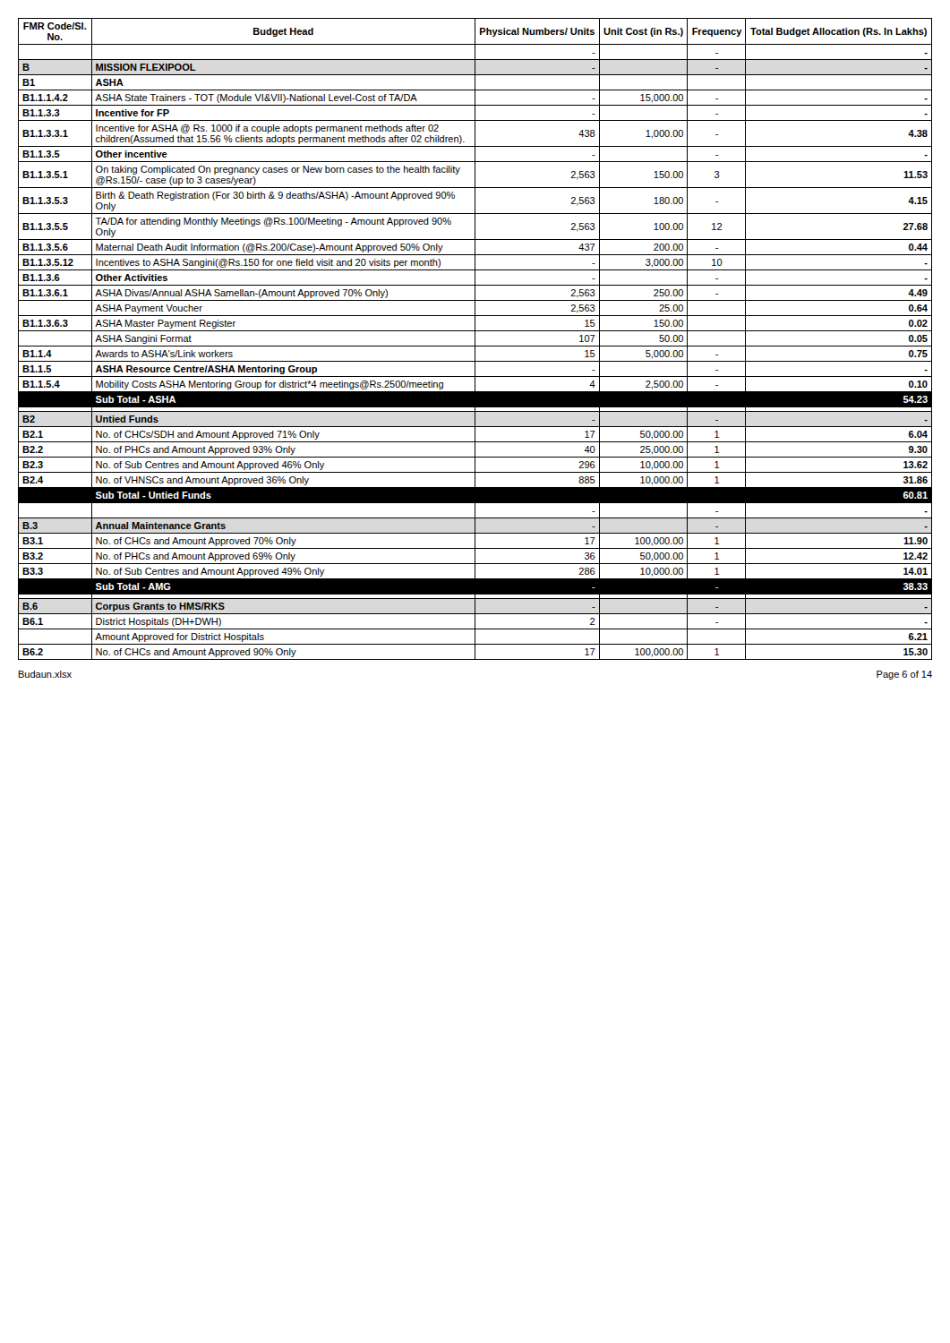| FMR Code/Sl. No. | Budget Head | Physical Numbers/ Units | Unit Cost (in Rs.) | Frequency | Total Budget Allocation (Rs. In Lakhs) |
| --- | --- | --- | --- | --- | --- |
| | | - | | - | - |
| B | MISSION FLEXIPOOL | - | | - | - |
| B1 | ASHA | | | | |
| B1.1.1.4.2 | ASHA State Trainers - TOT (Module VI&VII)-National Level-Cost of TA/DA | - | 15,000.00 | - | - |
| B1.1.3.3 | Incentive for FP | - | | - | - |
| B1.1.3.3.1 | Incentive for ASHA @ Rs. 1000 if a couple adopts permanent methods after 02 children(Assumed that 15.56 % clients adopts permanent methods after 02 children). | 438 | 1,000.00 | - | 4.38 |
| B1.1.3.5 | Other incentive | - | | - | - |
| B1.1.3.5.1 | On taking Complicated On pregnancy cases or New born cases to the health facility @Rs.150/- case (up to 3 cases/year) | 2,563 | 150.00 | 3 | 11.53 |
| B1.1.3.5.3 | Birth & Death Registration (For 30 birth & 9 deaths/ASHA) -Amount Approved 90% Only | 2,563 | 180.00 | - | 4.15 |
| B1.1.3.5.5 | TA/DA for attending Monthly Meetings @Rs.100/Meeting - Amount Approved 90% Only | 2,563 | 100.00 | 12 | 27.68 |
| B1.1.3.5.6 | Maternal Death Audit Information (@Rs.200/Case)-Amount Approved 50% Only | 437 | 200.00 | - | 0.44 |
| B1.1.3.5.12 | Incentives to ASHA Sangini(@Rs.150 for one field visit and 20 visits per month) | - | 3,000.00 | 10 | - |
| B1.1.3.6 | Other Activities | - | | - | - |
| B1.1.3.6.1 | ASHA Divas/Annual ASHA Samellan-(Amount Approved 70% Only) | 2,563 | 250.00 | - | 4.49 |
| | ASHA Payment Voucher | 2,563 | 25.00 | | 0.64 |
| B1.1.3.6.3 | ASHA Master Payment Register | 15 | 150.00 | | 0.02 |
| | ASHA Sangini Format | 107 | 50.00 | | 0.05 |
| B1.1.4 | Awards to ASHA's/Link workers | 15 | 5,000.00 | - | 0.75 |
| B1.1.5 | ASHA Resource Centre/ASHA Mentoring Group | - | | - | - |
| B1.1.5.4 | Mobility Costs ASHA Mentoring Group for district*4 meetings@Rs.2500/meeting | 4 | 2,500.00 | - | 0.10 |
| | Sub Total - ASHA | | | | 54.23 |
| B2 | Untied Funds | - | | - | - |
| B2.1 | No. of CHCs/SDH and Amount Approved 71% Only | 17 | 50,000.00 | 1 | 6.04 |
| B2.2 | No. of PHCs and Amount Approved 93% Only | 40 | 25,000.00 | 1 | 9.30 |
| B2.3 | No. of Sub Centres and Amount Approved 46% Only | 296 | 10,000.00 | 1 | 13.62 |
| B2.4 | No. of VHNSCs and Amount Approved 36% Only | 885 | 10,000.00 | 1 | 31.86 |
| | Sub Total - Untied Funds | | | | 60.81 |
| | | - | | - | - |
| B.3 | Annual Maintenance Grants | - | | - | - |
| B3.1 | No. of CHCs and Amount Approved 70% Only | 17 | 100,000.00 | 1 | 11.90 |
| B3.2 | No. of PHCs and Amount Approved 69% Only | 36 | 50,000.00 | 1 | 12.42 |
| B3.3 | No. of Sub Centres and Amount Approved 49% Only | 286 | 10,000.00 | 1 | 14.01 |
| | Sub Total - AMG | - | | - | 38.33 |
| B.6 | Corpus Grants to HMS/RKS | - | | - | - |
| B6.1 | District Hospitals (DH+DWH) | 2 | | - | - |
| | Amount Approved for District Hospitals | | | | 6.21 |
| B6.2 | No. of CHCs and Amount Approved 90% Only | 17 | 100,000.00 | 1 | 15.30 |
Budaun.xlsx Page 6 of 14